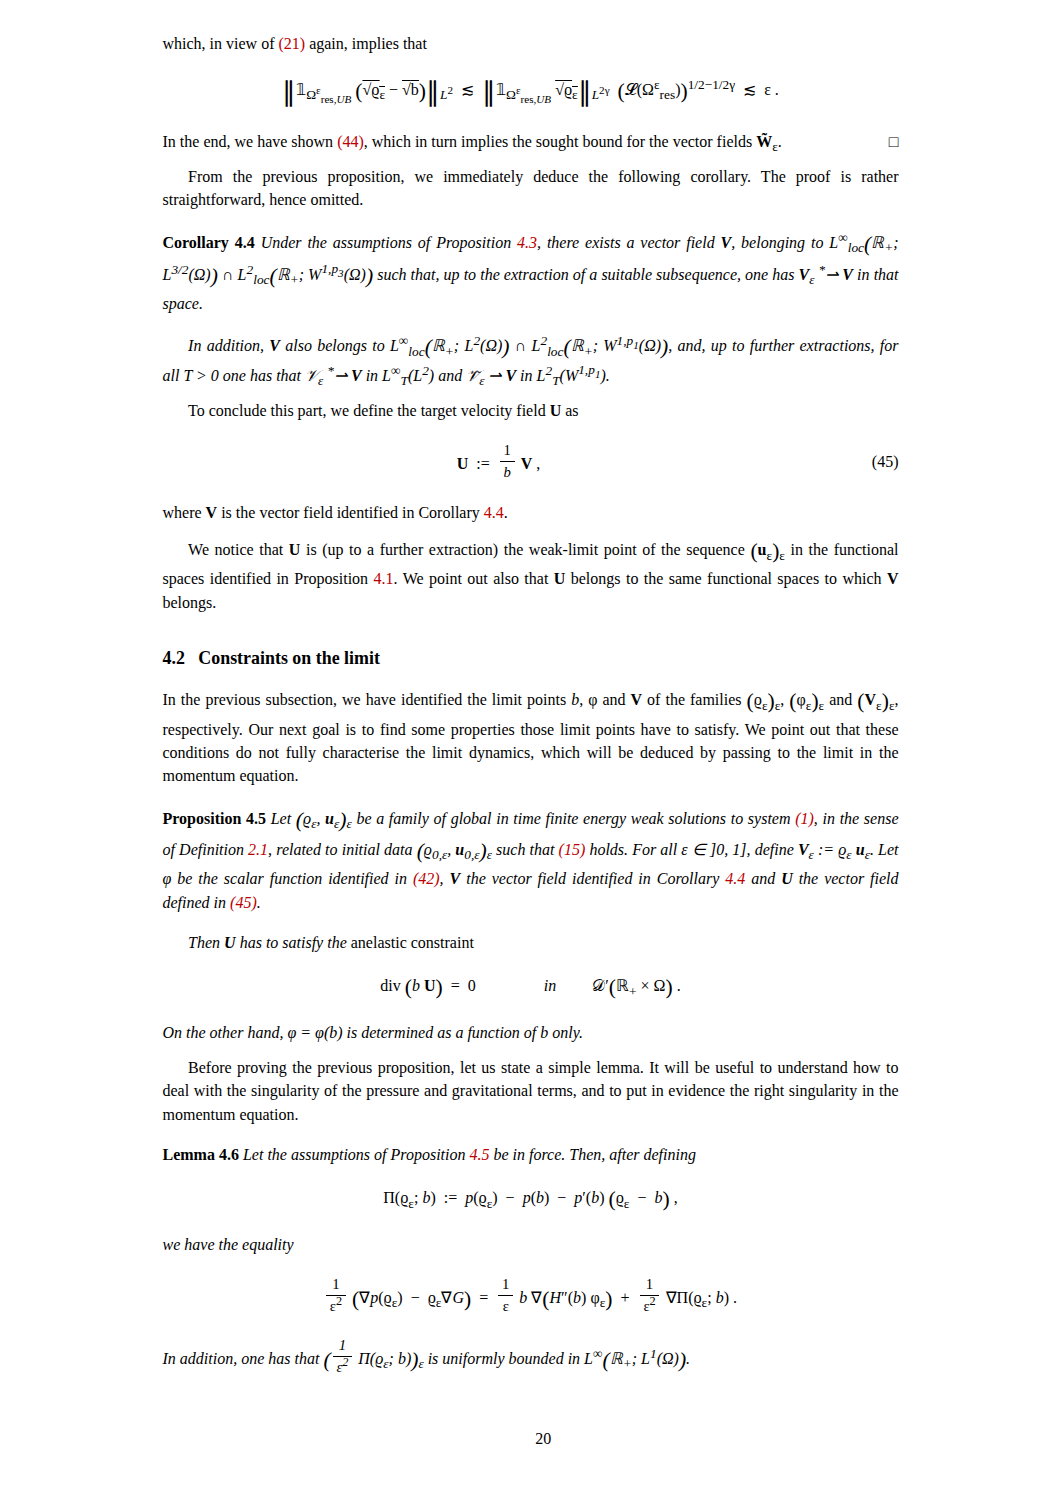which, in view of (21) again, implies that
∥𝟙Ωεres,UB (√ϱε − √b)∥L2 ≲ ∥𝟙Ωεres,UB √ϱε∥L2γ (𝓛(Ωεres))1/2−1/2γ ≲ ε .
In the end, we have shown (44), which in turn implies the sought bound for the vector fields W̃ε. □
From the previous proposition, we immediately deduce the following corollary. The proof is rather straightforward, hence omitted.
Corollary 4.4 Under the assumptions of Proposition 4.3, there exists a vector field V, belonging to L∞loc(ℝ+; L3/2(Ω)) ∩ L2loc(ℝ+; W1,p3(Ω)) such that, up to the extraction of a suitable subsequence, one has Vε *⇀ V in that space.
In addition, V also belongs to L∞loc(ℝ+; L2(Ω)) ∩ L2loc(ℝ+; W1,p1(Ω)), and, up to further extractions, for all T > 0 one has that 𝒱ε *⇀ V in L∞T(L2) and 𝒱̃ε ⇀ V in L2T(W1,p1).
To conclude this part, we define the target velocity field U as
U := 1 b V ,
(45)
where V is the vector field identified in Corollary 4.4.
We notice that U is (up to a further extraction) the weak-limit point of the sequence (uε)ε in the functional spaces identified in Proposition 4.1. We point out also that U belongs to the same functional spaces to which V belongs.
4.2 Constraints on the limit
In the previous subsection, we have identified the limit points b, φ and V of the families (ϱε)ε, (φε)ε and (Vε)ε, respectively. Our next goal is to find some properties those limit points have to satisfy. We point out that these conditions do not fully characterise the limit dynamics, which will be deduced by passing to the limit in the momentum equation.
Proposition 4.5 Let (ϱε, uε)ε be a family of global in time finite energy weak solutions to system (1), in the sense of Definition 2.1, related to initial data (ϱ0,ε, u0,ε)ε such that (15) holds. For all ε ∈ ]0, 1], define Vε := ϱε uε. Let φ be the scalar function identified in (42), V the vector field identified in Corollary 4.4 and U the vector field defined in (45).
Then U has to satisfy the anelastic constraint
div (b U) = 0 in 𝒟′(ℝ+ × Ω) .
On the other hand, φ = φ(b) is determined as a function of b only.
Before proving the previous proposition, let us state a simple lemma. It will be useful to understand how to deal with the singularity of the pressure and gravitational terms, and to put in evidence the right singularity in the momentum equation.
Lemma 4.6 Let the assumptions of Proposition 4.5 be in force. Then, after defining
Π(ϱε; b) := p(ϱε) − p(b) − p′(b) (ϱε − b) ,
we have the equality
1 ε2 (∇p(ϱε) − ϱε∇G) = 1 ε b ∇(H″(b) φε) + 1 ε2 ∇Π(ϱε; b) .
In addition, one has that (1 ε2 Π(ϱε; b))ε is uniformly bounded in L∞(ℝ+; L1(Ω)).
20